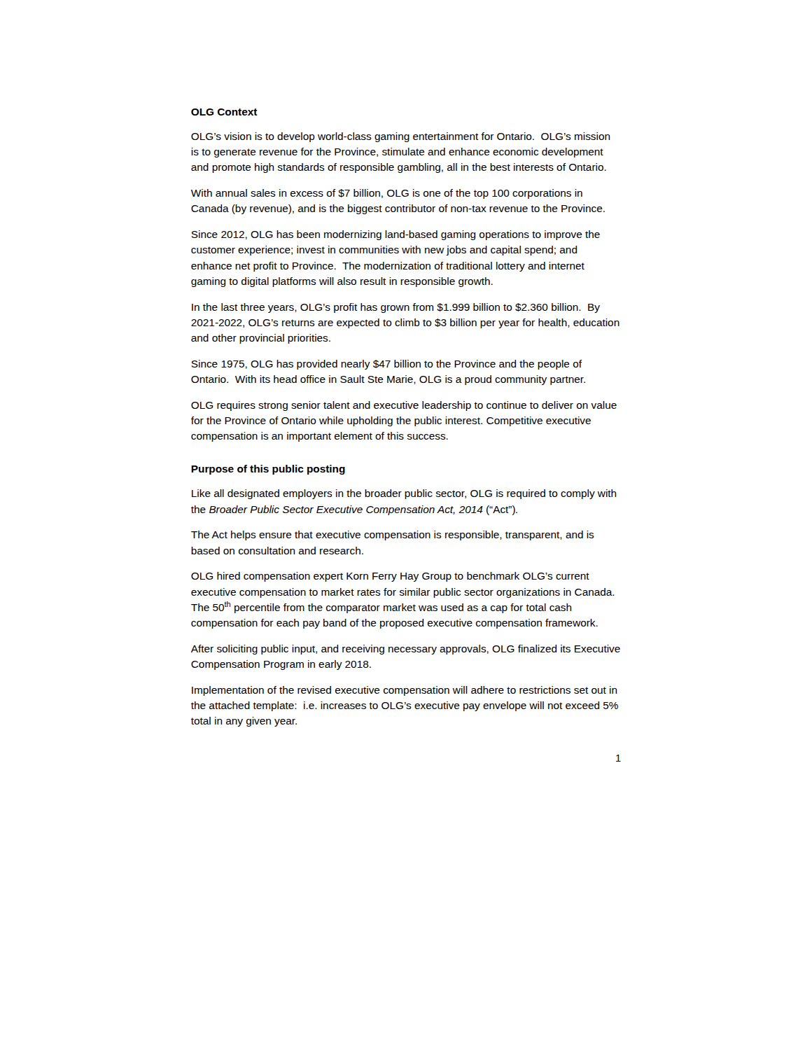OLG Context
OLG’s vision is to develop world-class gaming entertainment for Ontario. OLG’s mission is to generate revenue for the Province, stimulate and enhance economic development and promote high standards of responsible gambling, all in the best interests of Ontario.
With annual sales in excess of $7 billion, OLG is one of the top 100 corporations in Canada (by revenue), and is the biggest contributor of non-tax revenue to the Province.
Since 2012, OLG has been modernizing land-based gaming operations to improve the customer experience; invest in communities with new jobs and capital spend; and enhance net profit to Province. The modernization of traditional lottery and internet gaming to digital platforms will also result in responsible growth.
In the last three years, OLG’s profit has grown from $1.999 billion to $2.360 billion. By 2021-2022, OLG’s returns are expected to climb to $3 billion per year for health, education and other provincial priorities.
Since 1975, OLG has provided nearly $47 billion to the Province and the people of Ontario. With its head office in Sault Ste Marie, OLG is a proud community partner.
OLG requires strong senior talent and executive leadership to continue to deliver on value for the Province of Ontario while upholding the public interest. Competitive executive compensation is an important element of this success.
Purpose of this public posting
Like all designated employers in the broader public sector, OLG is required to comply with the Broader Public Sector Executive Compensation Act, 2014 (“Act”).
The Act helps ensure that executive compensation is responsible, transparent, and is based on consultation and research.
OLG hired compensation expert Korn Ferry Hay Group to benchmark OLG’s current executive compensation to market rates for similar public sector organizations in Canada. The 50th percentile from the comparator market was used as a cap for total cash compensation for each pay band of the proposed executive compensation framework.
After soliciting public input, and receiving necessary approvals, OLG finalized its Executive Compensation Program in early 2018.
Implementation of the revised executive compensation will adhere to restrictions set out in the attached template: i.e. increases to OLG’s executive pay envelope will not exceed 5% total in any given year.
1